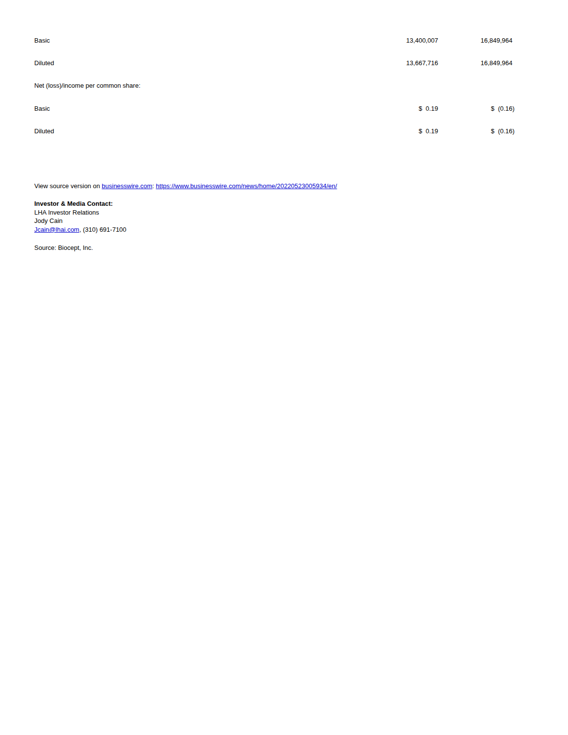| Basic | 13,400,007 | 16,849,964 | |
| Diluted | 13,667,716 | 16,849,964 | |
| Net (loss)/income per common share: | | | |
| Basic | $ 0.19 | $ (0.16 | ) |
| Diluted | $ 0.19 | $ (0.16 | ) |
View source version on businesswire.com: https://www.businesswire.com/news/home/20220523005934/en/
Investor & Media Contact:
LHA Investor Relations
Jody Cain
Jcain@lhai.com, (310) 691-7100
Source: Biocept, Inc.